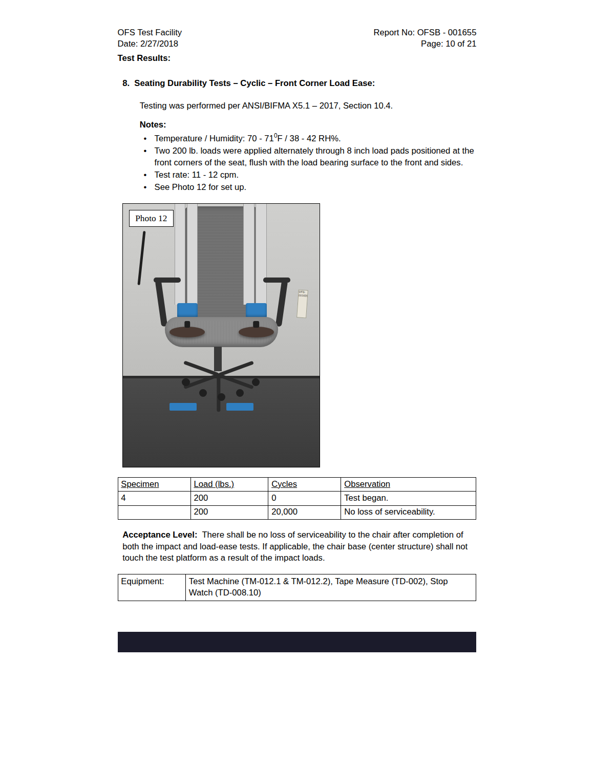| OFS Test Facility | Report No: OFSB - 001655 |
| Date: 2/27/2018 | Page: 10 of 21 |
Test Results:
8. Seating Durability Tests – Cyclic – Front Corner Load Ease:
Testing was performed per ANSI/BIFMA X5.1 – 2017, Section 10.4.
Notes:
Temperature / Humidity: 70 - 710F / 38 - 42 RH%.
Two 200 lb. loads were applied alternately through 8 inch load pads positioned at the front corners of the seat, flush with the load bearing surface to the front and sides.
Test rate: 11 - 12 cpm.
See Photo 12 for set up.
OFS-001655
Photo 12
| Specimen | Load (lbs.) | Cycles | Observation |
| --- | --- | --- | --- |
| 4 | 200 | 0 | Test began. |
| | 200 | 20,000 | No loss of serviceability. |
Acceptance Level: There shall be no loss of serviceability to the chair after completion of both the impact and load-ease tests. If applicable, the chair base (center structure) shall not touch the test platform as a result of the impact loads.
| Equipment: | Test Machine (TM-012.1 & TM-012.2), Tape Measure (TD-002), Stop Watch (TD-008.10) |